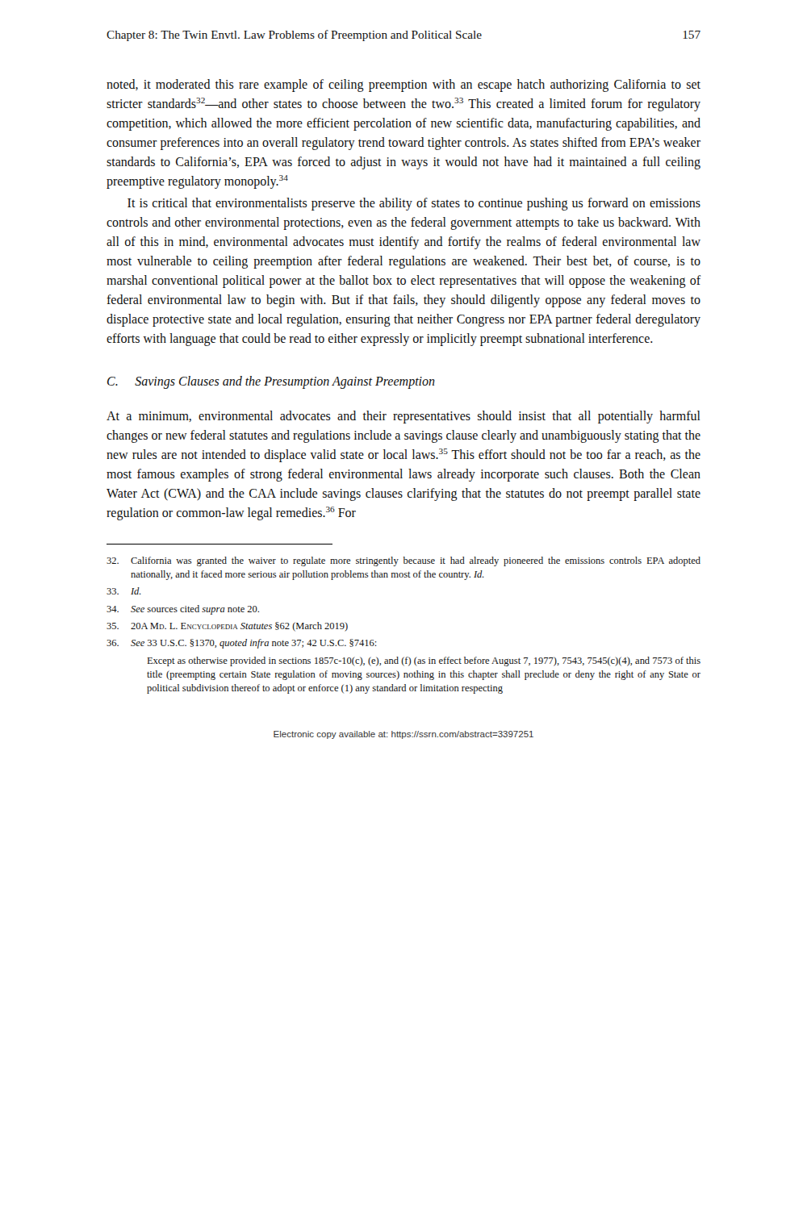Chapter 8: The Twin Envtl. Law Problems of Preemption and Political Scale 157
noted, it moderated this rare example of ceiling preemption with an escape hatch authorizing California to set stricter standards32—and other states to choose between the two.33 This created a limited forum for regulatory competition, which allowed the more efficient percolation of new scientific data, manufacturing capabilities, and consumer preferences into an overall regulatory trend toward tighter controls. As states shifted from EPA’s weaker standards to California’s, EPA was forced to adjust in ways it would not have had it maintained a full ceiling preemptive regulatory monopoly.34
It is critical that environmentalists preserve the ability of states to continue pushing us forward on emissions controls and other environmental protections, even as the federal government attempts to take us backward. With all of this in mind, environmental advocates must identify and fortify the realms of federal environmental law most vulnerable to ceiling preemption after federal regulations are weakened. Their best bet, of course, is to marshal conventional political power at the ballot box to elect representatives that will oppose the weakening of federal environmental law to begin with. But if that fails, they should diligently oppose any federal moves to displace protective state and local regulation, ensuring that neither Congress nor EPA partner federal deregulatory efforts with language that could be read to either expressly or implicitly preempt subnational interference.
C. Savings Clauses and the Presumption Against Preemption
At a minimum, environmental advocates and their representatives should insist that all potentially harmful changes or new federal statutes and regulations include a savings clause clearly and unambiguously stating that the new rules are not intended to displace valid state or local laws.35 This effort should not be too far a reach, as the most famous examples of strong federal environmental laws already incorporate such clauses. Both the Clean Water Act (CWA) and the CAA include savings clauses clarifying that the statutes do not preempt parallel state regulation or common-law legal remedies.36 For
32. California was granted the waiver to regulate more stringently because it had already pioneered the emissions controls EPA adopted nationally, and it faced more serious air pollution problems than most of the country. Id.
33. Id.
34. See sources cited supra note 20.
35. 20A Md. L. Encyclopedia Statutes §62 (March 2019)
36. See 33 U.S.C. §1370, quoted infra note 37; 42 U.S.C. §7416: Except as otherwise provided in sections 1857c-10(c), (e), and (f) (as in effect before August 7, 1977), 7543, 7545(c)(4), and 7573 of this title (preempting certain State regulation of moving sources) nothing in this chapter shall preclude or deny the right of any State or political subdivision thereof to adopt or enforce (1) any standard or limitation respecting
Electronic copy available at: https://ssrn.com/abstract=3397251